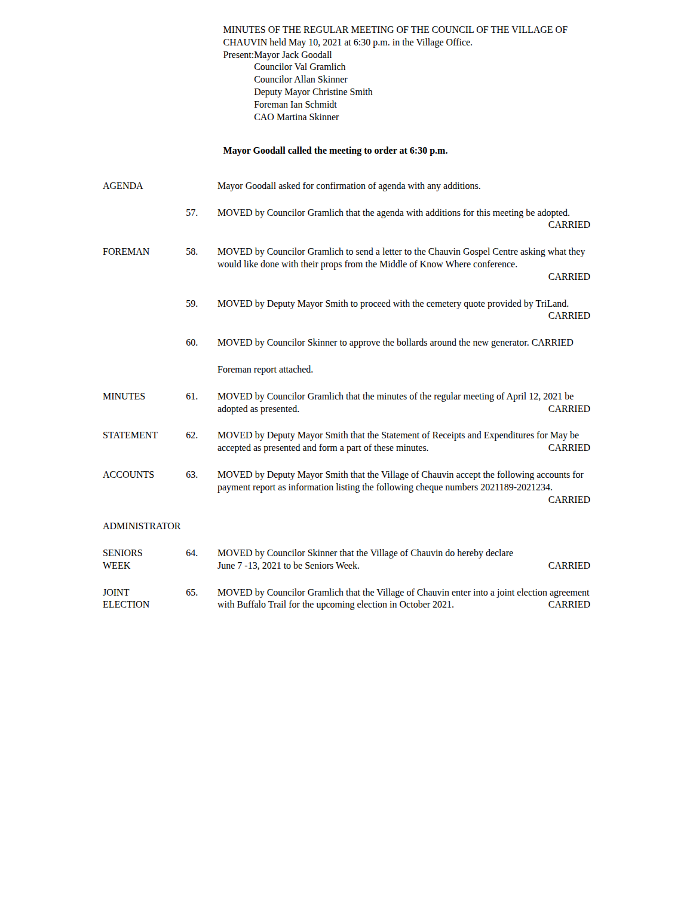MINUTES OF THE REGULAR MEETING OF THE COUNCIL OF THE VILLAGE OF CHAUVIN held May 10, 2021 at 6:30 p.m. in the Village Office.
| Present: | Mayor Jack Goodall |
| | Councilor Val Gramlich |
| | Councilor Allan Skinner |
| | Deputy Mayor Christine Smith |
| | Foreman Ian Schmidt |
| | CAO Martina Skinner |
Mayor Goodall called the meeting to order at 6:30 p.m.
| AGENDA | | Mayor Goodall asked for confirmation of agenda with any additions. |
| | 57. | MOVED by Councilor Gramlich that the agenda with additions for this meeting be adopted. CARRIED |
| FOREMAN | 58. | MOVED by Councilor Gramlich to send a letter to the Chauvin Gospel Centre asking what they would like done with their props from the Middle of Know Where conference. CARRIED |
| | 59. | MOVED by Deputy Mayor Smith to proceed with the cemetery quote provided by TriLand. CARRIED |
| | 60. | MOVED by Councilor Skinner to approve the bollards around the new generator. CARRIED |
| | | Foreman report attached. |
| MINUTES | 61. | MOVED by Councilor Gramlich that the minutes of the regular meeting of April 12, 2021 be adopted as presented. CARRIED |
| STATEMENT | 62. | MOVED by Deputy Mayor Smith that the Statement of Receipts and Expenditures for May be accepted as presented and form a part of these minutes. CARRIED |
| ACCOUNTS | 63. | MOVED by Deputy Mayor Smith that the Village of Chauvin accept the following accounts for payment report as information listing the following cheque numbers 2021189-2021234. CARRIED |
| ADMINISTRATOR | | |
| SENIORS WEEK | 64. | MOVED by Councilor Skinner that the Village of Chauvin do hereby declare June 7 -13, 2021 to be Seniors Week. CARRIED |
| JOINT ELECTION | 65. | MOVED by Councilor Gramlich that the Village of Chauvin enter into a joint election agreement with Buffalo Trail for the upcoming election in October 2021. CARRIED |